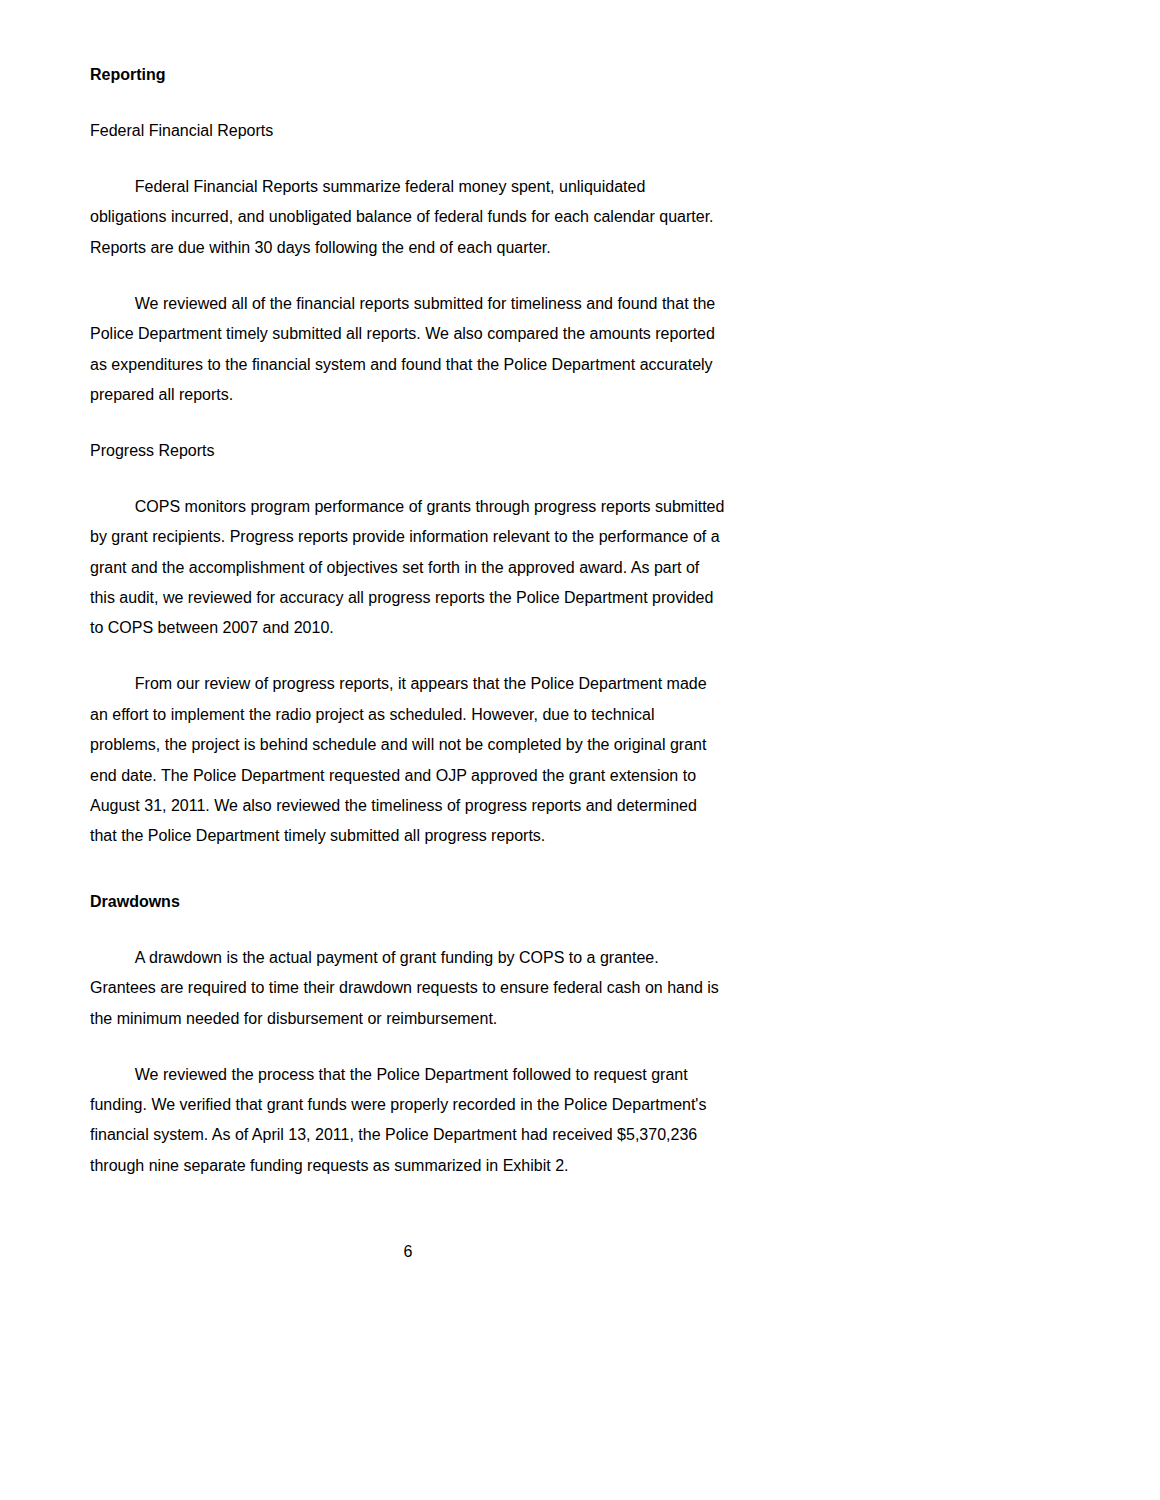Reporting
Federal Financial Reports
Federal Financial Reports summarize federal money spent, unliquidated obligations incurred, and unobligated balance of federal funds for each calendar quarter. Reports are due within 30 days following the end of each quarter.
We reviewed all of the financial reports submitted for timeliness and found that the Police Department timely submitted all reports. We also compared the amounts reported as expenditures to the financial system and found that the Police Department accurately prepared all reports.
Progress Reports
COPS monitors program performance of grants through progress reports submitted by grant recipients. Progress reports provide information relevant to the performance of a grant and the accomplishment of objectives set forth in the approved award. As part of this audit, we reviewed for accuracy all progress reports the Police Department provided to COPS between 2007 and 2010.
From our review of progress reports, it appears that the Police Department made an effort to implement the radio project as scheduled. However, due to technical problems, the project is behind schedule and will not be completed by the original grant end date. The Police Department requested and OJP approved the grant extension to August 31, 2011. We also reviewed the timeliness of progress reports and determined that the Police Department timely submitted all progress reports.
Drawdowns
A drawdown is the actual payment of grant funding by COPS to a grantee. Grantees are required to time their drawdown requests to ensure federal cash on hand is the minimum needed for disbursement or reimbursement.
We reviewed the process that the Police Department followed to request grant funding. We verified that grant funds were properly recorded in the Police Department's financial system. As of April 13, 2011, the Police Department had received $5,370,236 through nine separate funding requests as summarized in Exhibit 2.
6